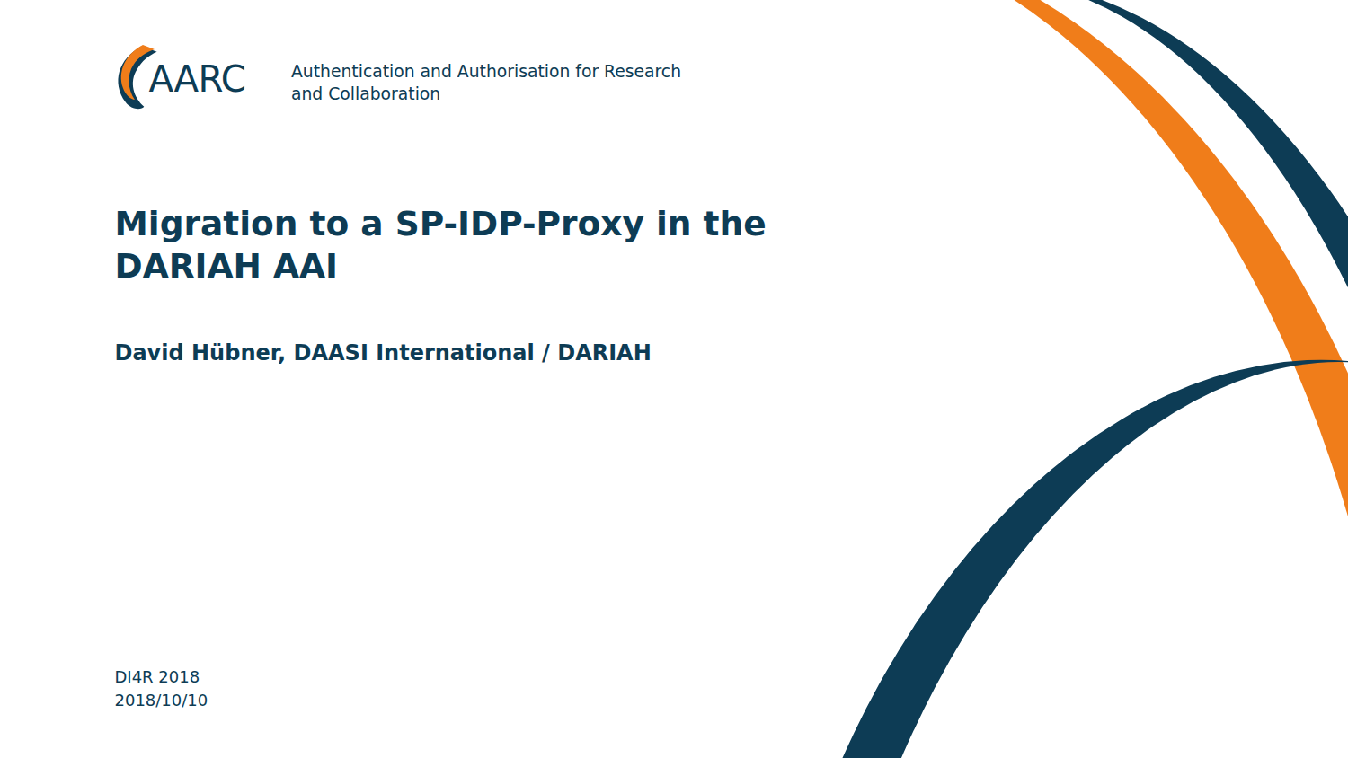AARC
Authentication and Authorisation for Research and Collaboration
Migration to a SP-IDP-Proxy in the DARIAH AAI
David Hübner, DAASI International / DARIAH
DI4R 2018
2018/10/10